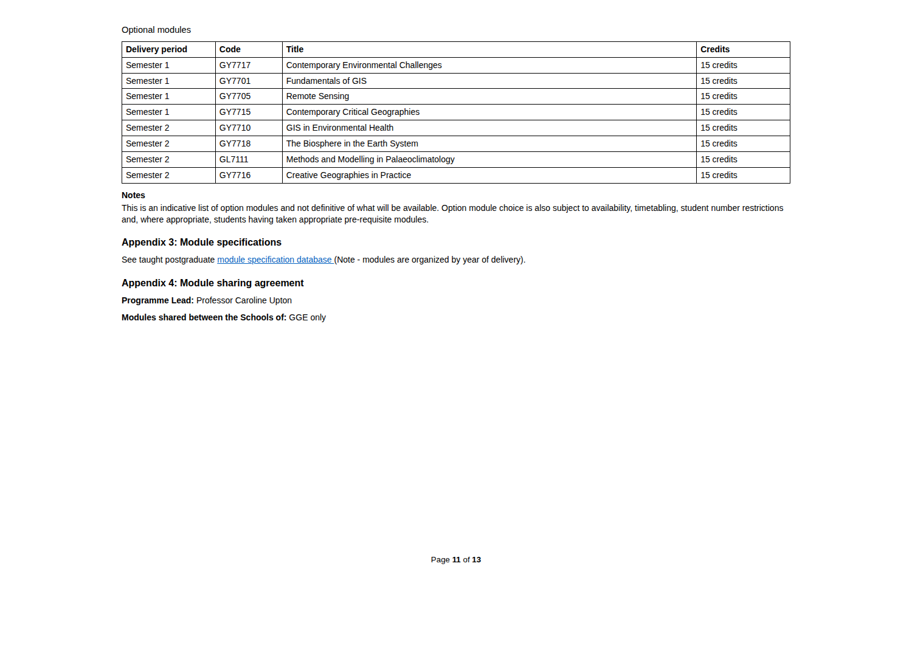Optional modules
| Delivery period | Code | Title | Credits |
| --- | --- | --- | --- |
| Semester 1 | GY7717 | Contemporary Environmental Challenges | 15 credits |
| Semester 1 | GY7701 | Fundamentals of GIS | 15 credits |
| Semester 1 | GY7705 | Remote Sensing | 15 credits |
| Semester 1 | GY7715 | Contemporary Critical Geographies | 15 credits |
| Semester 2 | GY7710 | GIS in Environmental Health | 15 credits |
| Semester 2 | GY7718 | The Biosphere in the Earth System | 15 credits |
| Semester 2 | GL7111 | Methods and Modelling in Palaeoclimatology | 15 credits |
| Semester 2 | GY7716 | Creative Geographies in Practice | 15 credits |
Notes
This is an indicative list of option modules and not definitive of what will be available. Option module choice is also subject to availability, timetabling, student number restrictions and, where appropriate, students having taken appropriate pre-requisite modules.
Appendix 3: Module specifications
See taught postgraduate module specification database (Note - modules are organized by year of delivery).
Appendix 4: Module sharing agreement
Programme Lead: Professor Caroline Upton
Modules shared between the Schools of: GGE only
Page 11 of 13